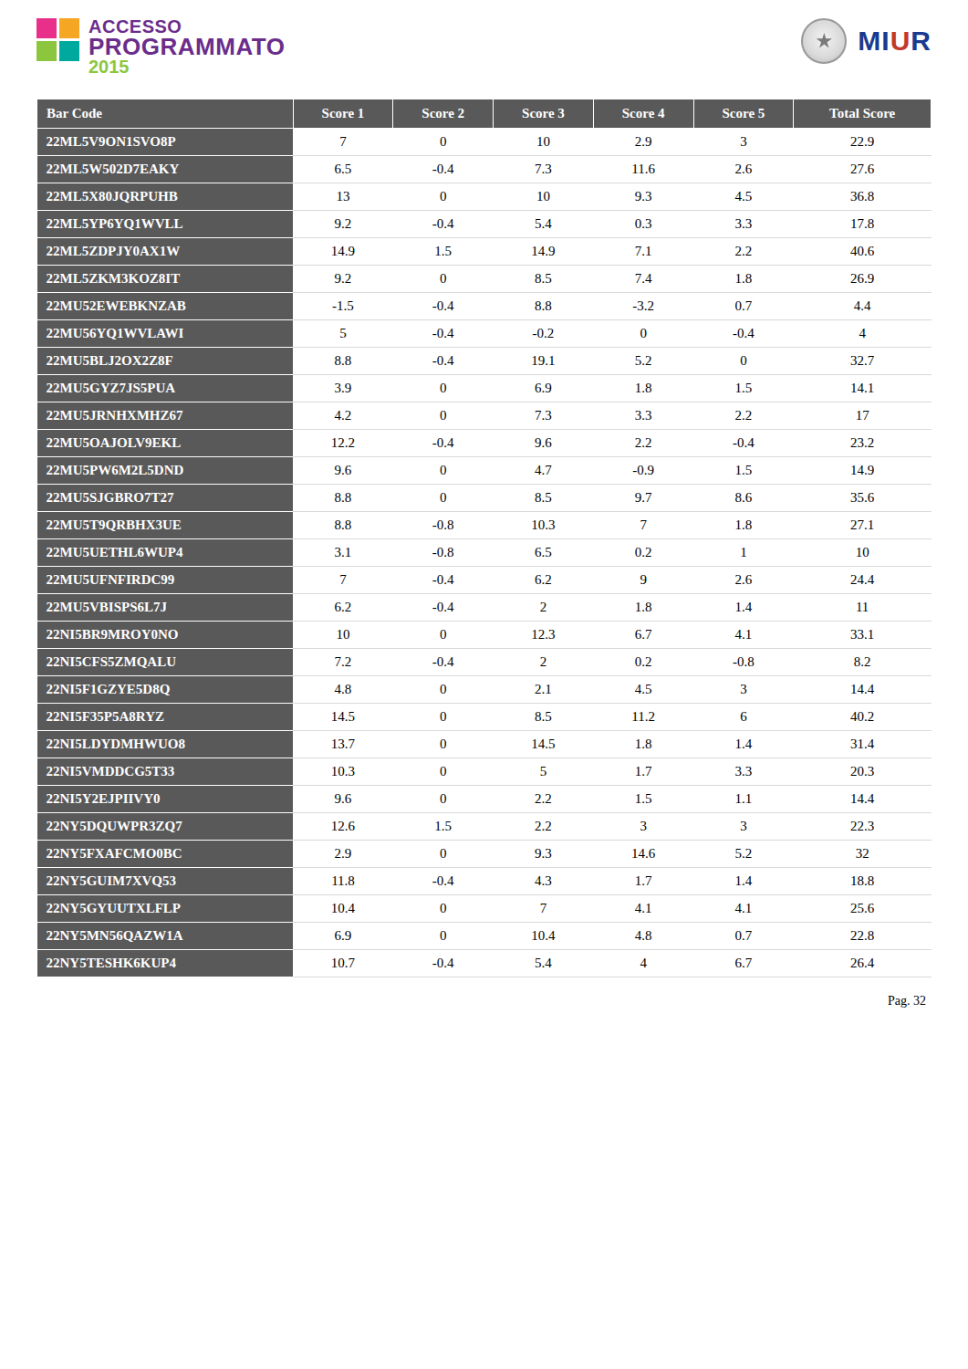ACCESSO
PROGRAMMATO
2015
MIUR
| Bar Code | Score 1 | Score 2 | Score 3 | Score 4 | Score 5 | Total Score |
| --- | --- | --- | --- | --- | --- | --- |
| 22ML5V9ON1SVO8P | 7 | 0 | 10 | 2.9 | 3 | 22.9 |
| 22ML5W502D7EAKY | 6.5 | -0.4 | 7.3 | 11.6 | 2.6 | 27.6 |
| 22ML5X80JQRPUHB | 13 | 0 | 10 | 9.3 | 4.5 | 36.8 |
| 22ML5YP6YQ1WVLL | 9.2 | -0.4 | 5.4 | 0.3 | 3.3 | 17.8 |
| 22ML5ZDPJY0AX1W | 14.9 | 1.5 | 14.9 | 7.1 | 2.2 | 40.6 |
| 22ML5ZKM3KOZ8IT | 9.2 | 0 | 8.5 | 7.4 | 1.8 | 26.9 |
| 22MU52EWEBKNZAB | -1.5 | -0.4 | 8.8 | -3.2 | 0.7 | 4.4 |
| 22MU56YQ1WVLAWI | 5 | -0.4 | -0.2 | 0 | -0.4 | 4 |
| 22MU5BLJ2OX2Z8F | 8.8 | -0.4 | 19.1 | 5.2 | 0 | 32.7 |
| 22MU5GYZ7JS5PUA | 3.9 | 0 | 6.9 | 1.8 | 1.5 | 14.1 |
| 22MU5JRNHXMHZ67 | 4.2 | 0 | 7.3 | 3.3 | 2.2 | 17 |
| 22MU5OAJOLV9EKL | 12.2 | -0.4 | 9.6 | 2.2 | -0.4 | 23.2 |
| 22MU5PW6M2L5DND | 9.6 | 0 | 4.7 | -0.9 | 1.5 | 14.9 |
| 22MU5SJGBRO7T27 | 8.8 | 0 | 8.5 | 9.7 | 8.6 | 35.6 |
| 22MU5T9QRBHX3UE | 8.8 | -0.8 | 10.3 | 7 | 1.8 | 27.1 |
| 22MU5UETHL6WUP4 | 3.1 | -0.8 | 6.5 | 0.2 | 1 | 10 |
| 22MU5UFNFIRDC99 | 7 | -0.4 | 6.2 | 9 | 2.6 | 24.4 |
| 22MU5VBISPS6L7J | 6.2 | -0.4 | 2 | 1.8 | 1.4 | 11 |
| 22NI5BR9MROY0NO | 10 | 0 | 12.3 | 6.7 | 4.1 | 33.1 |
| 22NI5CFS5ZMQALU | 7.2 | -0.4 | 2 | 0.2 | -0.8 | 8.2 |
| 22NI5F1GZYE5D8Q | 4.8 | 0 | 2.1 | 4.5 | 3 | 14.4 |
| 22NI5F35P5A8RYZ | 14.5 | 0 | 8.5 | 11.2 | 6 | 40.2 |
| 22NI5LDYDMHWUO8 | 13.7 | 0 | 14.5 | 1.8 | 1.4 | 31.4 |
| 22NI5VMDDCG5T33 | 10.3 | 0 | 5 | 1.7 | 3.3 | 20.3 |
| 22NI5Y2EJPIIVY0 | 9.6 | 0 | 2.2 | 1.5 | 1.1 | 14.4 |
| 22NY5DQUWPR3ZQ7 | 12.6 | 1.5 | 2.2 | 3 | 3 | 22.3 |
| 22NY5FXAFCMO0BC | 2.9 | 0 | 9.3 | 14.6 | 5.2 | 32 |
| 22NY5GUIM7XVQ53 | 11.8 | -0.4 | 4.3 | 1.7 | 1.4 | 18.8 |
| 22NY5GYUUTXLFLP | 10.4 | 0 | 7 | 4.1 | 4.1 | 25.6 |
| 22NY5MN56QAZW1A | 6.9 | 0 | 10.4 | 4.8 | 0.7 | 22.8 |
| 22NY5TESHK6KUP4 | 10.7 | -0.4 | 5.4 | 4 | 6.7 | 26.4 |
Pag. 32